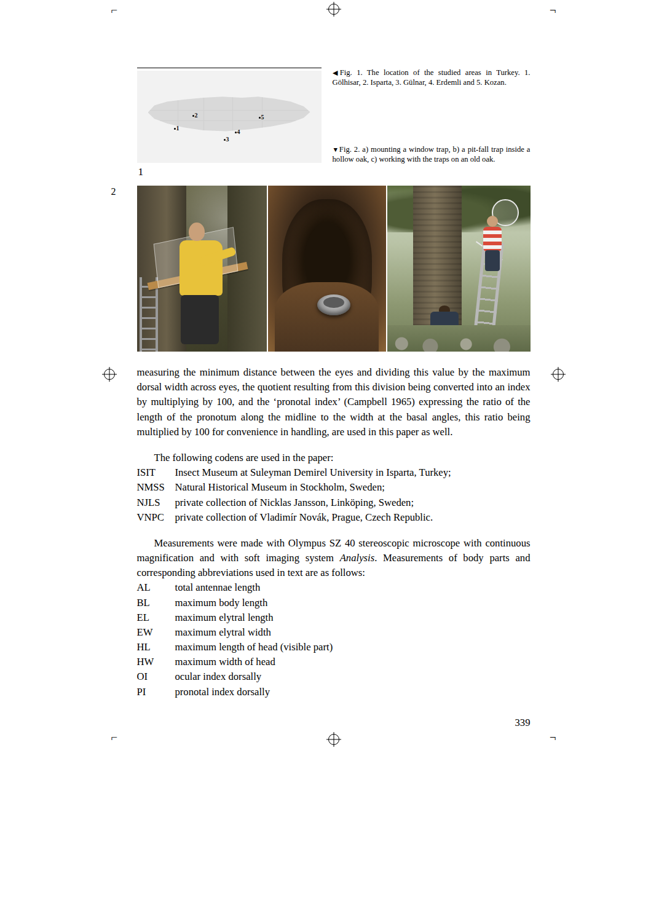⌐ ¬ ⌐ ¬
2
1 2 3 4 5
1
◀Fig. 1. The location of the studied areas in Turkey. 1. Gölhisar, 2. Isparta, 3. Gülnar, 4. Erdemli and 5. Kozan.
▼Fig. 2. a) mounting a window trap, b) a pit-fall trap inside a hollow oak, c) working with the traps on an old oak.
measuring the minimum distance between the eyes and dividing this value by the maximum dorsal width across eyes, the quotient resulting from this division being converted into an index by multiplying by 100, and the ‘pronotal index’ (Campbell 1965) expressing the ratio of the length of the pronotum along the midline to the width at the basal angles, this ratio being multiplied by 100 for convenience in handling, are used in this paper as well.
The following codens are used in the paper:
ISIT Insect Museum at Suleyman Demirel University in Isparta, Turkey;
NMSS Natural Historical Museum in Stockholm, Sweden;
NJLS private collection of Nicklas Jansson, Linköping, Sweden;
VNPC private collection of Vladimír Novák, Prague, Czech Republic.
Measurements were made with Olympus SZ 40 stereoscopic microscope with continuous magnification and with soft imaging system Analysis. Measurements of body parts and corresponding abbreviations used in text are as follows:
AL total antennae length
BL maximum body length
EL maximum elytral length
EW maximum elytral width
HL maximum length of head (visible part)
HW maximum width of head
OI ocular index dorsally
PI pronotal index dorsally
339